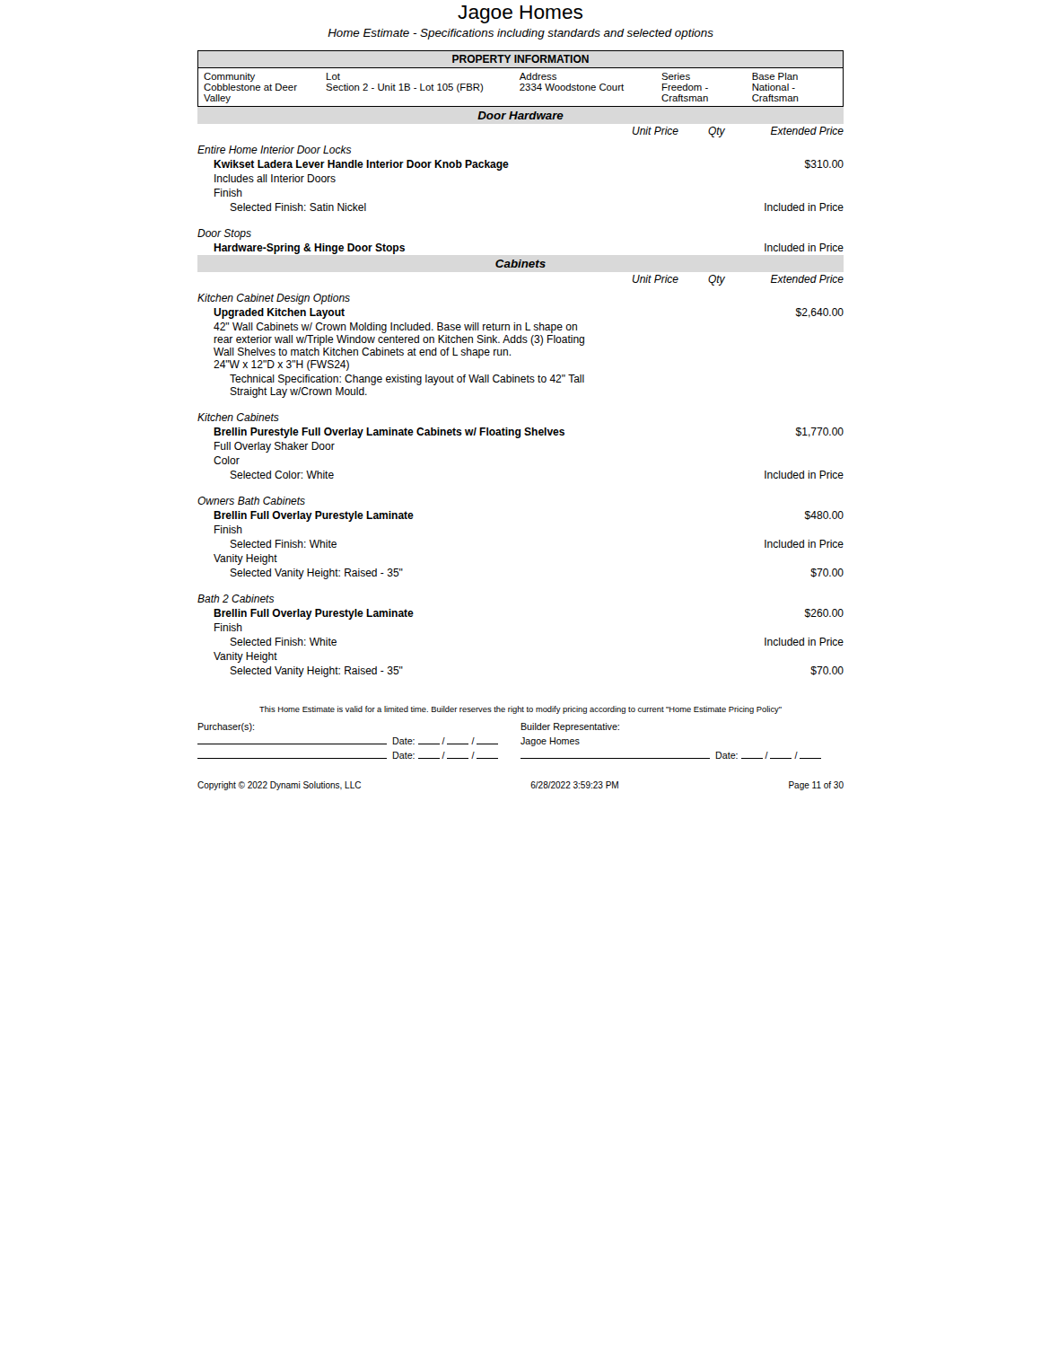Jagoe Homes
Home Estimate - Specifications including standards and selected options
PROPERTY INFORMATION
| Community | Lot | Address | Series | Base Plan |
| Cobblestone at Deer Valley | Section 2 - Unit 1B - Lot 105 (FBR) | 2334 Woodstone Court | Freedom - Craftsman | National - Craftsman |
Door Hardware
| | Unit Price | Qty | Extended Price |
| Entire Home Interior Door Locks | | | |
| Kwikset Ladera Lever Handle Interior Door Knob Package | | | $310.00 |
| Includes all Interior Doors | | | |
| Finish | | | |
| Selected Finish: Satin Nickel | | | Included in Price |
| Door Stops | | | |
| Hardware-Spring & Hinge Door Stops | | | Included in Price |
Cabinets
| | Unit Price | Qty | Extended Price |
| Kitchen Cabinet Design Options | | | |
| Upgraded Kitchen Layout | | | $2,640.00 |
| 42" Wall Cabinets w/ Crown Molding Included. Base will return in L shape on rear exterior wall w/Triple Window centered on Kitchen Sink. Adds (3) Floating Wall Shelves to match Kitchen Cabinets at end of L shape run. 24"W x 12"D x 3"H (FWS24) | | | |
| Technical Specification: Change existing layout of Wall Cabinets to 42" Tall Straight Lay w/Crown Mould. | | | |
| Kitchen Cabinets | | | |
| Brellin Purestyle Full Overlay Laminate Cabinets w/ Floating Shelves | | | $1,770.00 |
| Full Overlay Shaker Door | | | |
| Color | | | |
| Selected Color: White | | | Included in Price |
| Owners Bath Cabinets | | | |
| Brellin Full Overlay Purestyle Laminate | | | $480.00 |
| Finish | | | |
| Selected Finish: White | | | Included in Price |
| Vanity Height | | | |
| Selected Vanity Height: Raised - 35" | | | $70.00 |
| Bath 2 Cabinets | | | |
| Brellin Full Overlay Purestyle Laminate | | | $260.00 |
| Finish | | | |
| Selected Finish: White | | | Included in Price |
| Vanity Height | | | |
| Selected Vanity Height: Raised - 35" | | | $70.00 |
This Home Estimate is valid for a limited time. Builder reserves the right to modify pricing according to current "Home Estimate Pricing Policy"
| Purchaser(s): | Builder Representative: |
| Date: / / | Jagoe Homes |
| Date: / / | Date: / / |
Copyright © 2022 Dynami Solutions, LLC 6/28/2022 3:59:23 PM Page 11 of 30